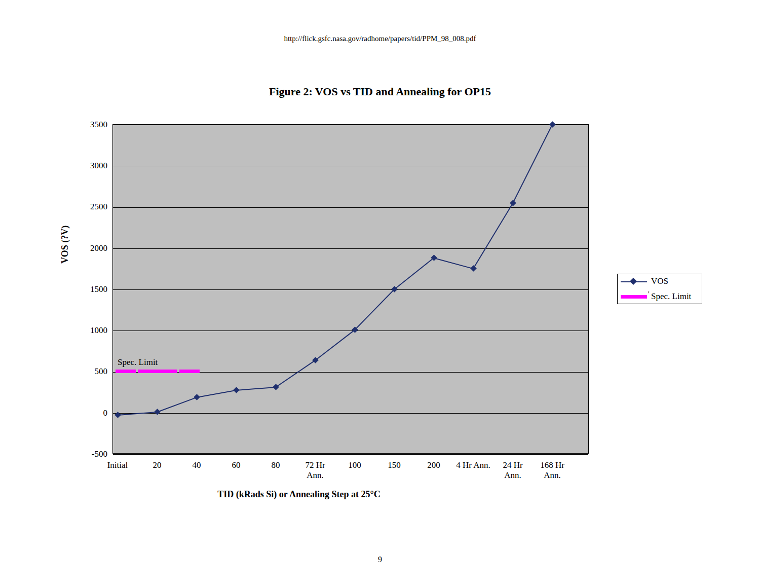http://flick.gsfc.nasa.gov/radhome/papers/tid/PPM_98_008.pdf
Figure 2: VOS vs TID and Annealing for OP15
3500
3000
2500
2000
1500
1000
500
0
-500
VOS (?V)
Spec. Limit
Points (x,y) page px: Initial (232,818), 20 (310,812), 40 (388,783), 60 (466,769), 80 (544,763), 72Hr (622,710), 100 (700,650), 150 (778,570), 200 (856,508), 4Hr (934,529), 24Hr (1012,400), 168Hr (1090,245)
Initial
20
40
60
80
72 HrAnn.
100
150
200
4 Hr Ann.
24 HrAnn.
168 HrAnn.
TID (kRads Si) or Annealing Step at 25°C
VOS
'
Spec. Limit
9